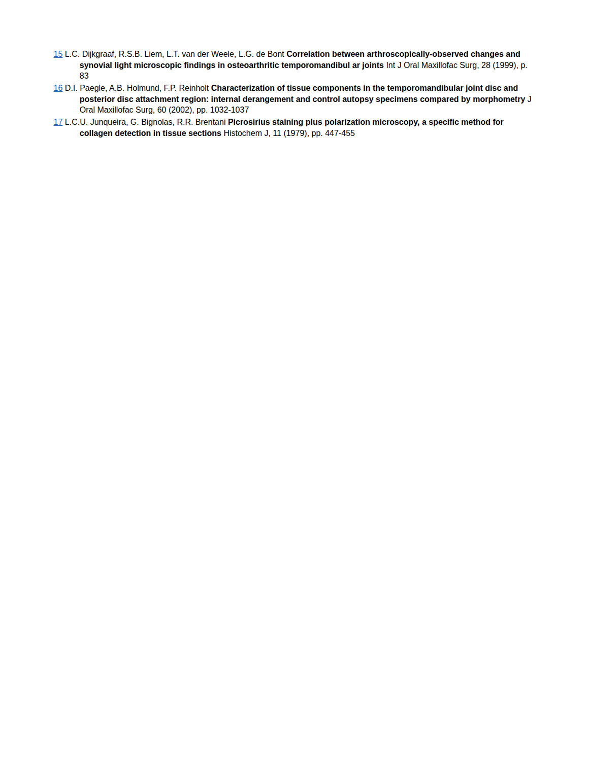15 L.C. Dijkgraaf, R.S.B. Liem, L.T. van der Weele, L.G. de Bont Correlation between arthroscopically-observed changes and synovial light microscopic findings in osteoarthritic temporomandibul ar joints Int J Oral Maxillofac Surg, 28 (1999), p. 83
16 D.I. Paegle, A.B. Holmund, F.P. Reinholt Characterization of tissue components in the temporomandibular joint disc and posterior disc attachment region: internal derangement and control autopsy specimens compared by morphometry J Oral Maxillofac Surg, 60 (2002), pp. 1032-1037
17 L.C.U. Junqueira, G. Bignolas, R.R. Brentani Picrosirius staining plus polarization microscopy, a specific method for collagen detection in tissue sections Histochem J, 11 (1979), pp. 447-455